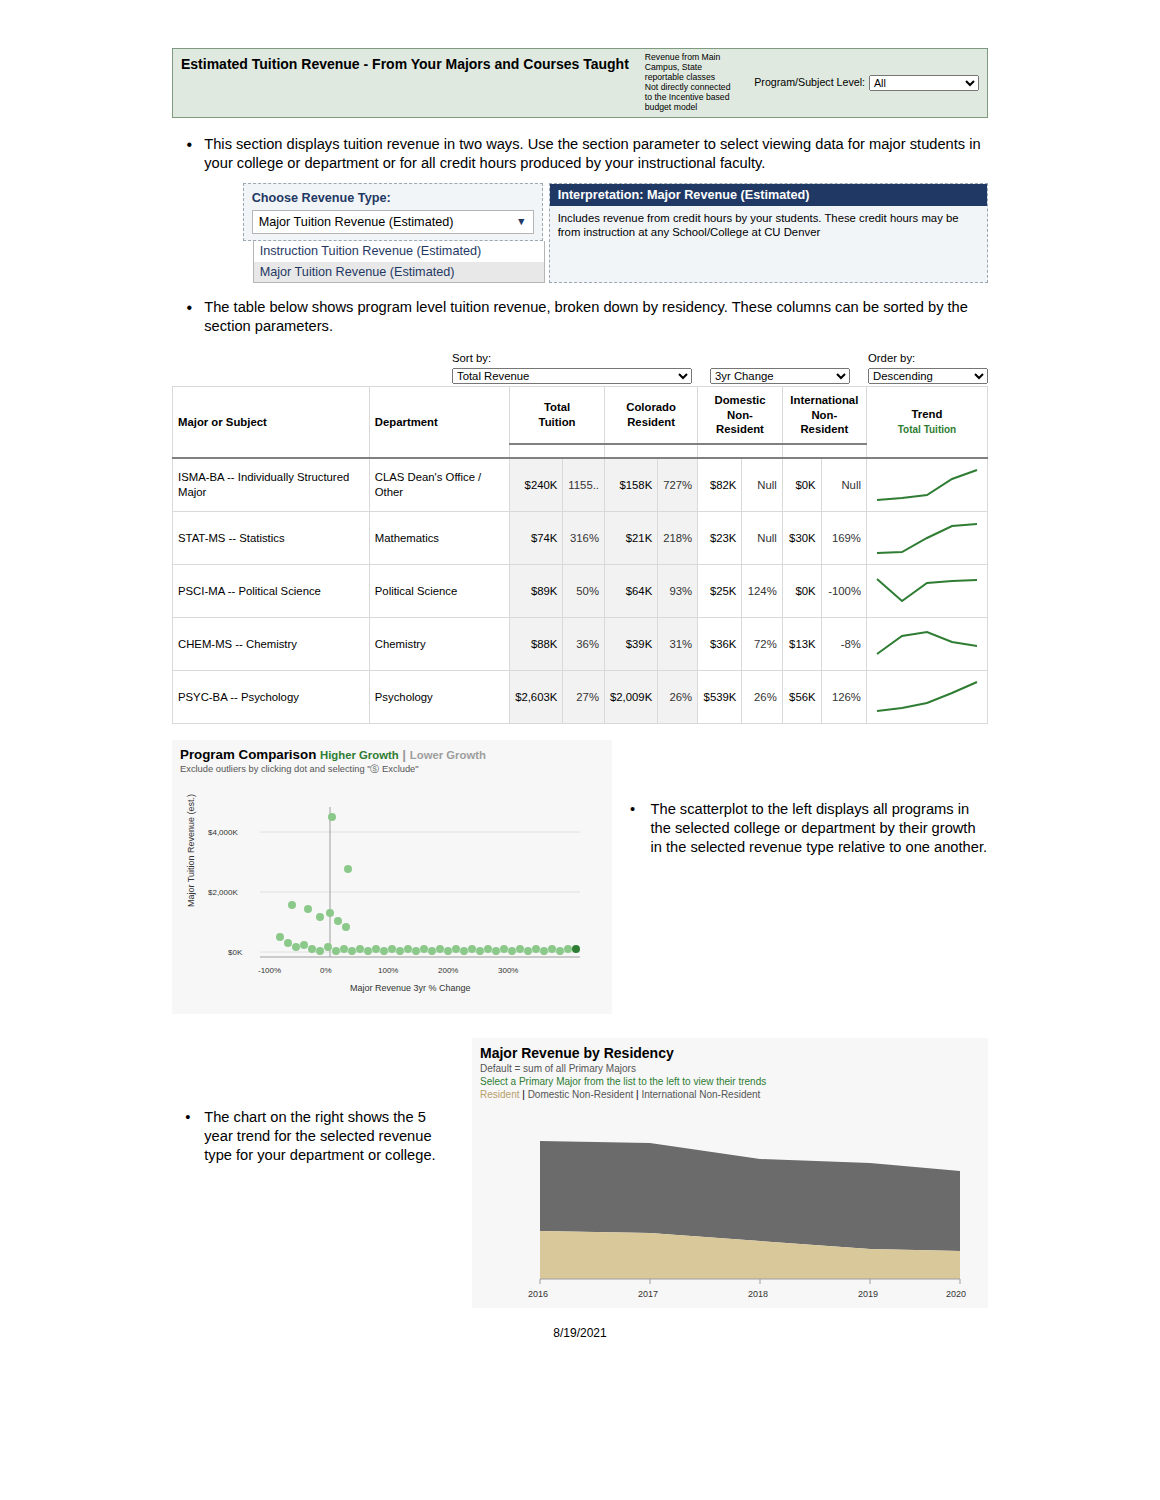Estimated Tuition Revenue - From Your Majors and Courses Taught
Revenue from Main Campus, State reportable classes
Not directly connected to the Incentive based budget model
Program/Subject Level: All
This section displays tuition revenue in two ways. Use the section parameter to select viewing data for major students in your college or department or for all credit hours produced by your instructional faculty.
Choose Revenue Type:
Major Tuition Revenue (Estimated) ▼
Instruction Tuition Revenue (Estimated)
Major Tuition Revenue (Estimated)
Interpretation: Major Revenue (Estimated)
Includes revenue from credit hours by your students. These credit hours may be from instruction at any School/College at CU Denver
The table below shows program level tuition revenue, broken down by residency. These columns can be sorted by the section parameters.
Sort by: Total Revenue
3yr Change
Order by: Descending
| Major or Subject | Department | Total Tuition | Colorado Resident | Domestic Non-Resident | International Non-Resident | Trend Total Tuition |
| --- | --- | --- | --- | --- | --- | --- |
| ISMA-BA -- Individually Structured Major | CLAS Dean's Office / Other | $240K | 1155.. | $158K | 727% | $82K | Null | $0K | Null | |
| STAT-MS -- Statistics | Mathematics | $74K | 316% | $21K | 218% | $23K | Null | $30K | 169% | |
| PSCI-MA -- Political Science | Political Science | $89K | 50% | $64K | 93% | $25K | 124% | $0K | -100% | |
| CHEM-MS -- Chemistry | Chemistry | $88K | 36% | $39K | 31% | $36K | 72% | $13K | -8% | |
| PSYC-BA -- Psychology | Psychology | $2,603K | 27% | $2,009K | 26% | $539K | 26% | $56K | 126% | |
Program Comparison Higher Growth | Lower Growth
Exclude outliers by clicking dot and selecting "Ⓢ Exclude"
Major Tuition Revenue (est.) $4,000K $2,000K $0K -100% 0% 100% 200% 300% Major Revenue 3yr % Change
The scatterplot to the left displays all programs in the selected college or department by their growth in the selected revenue type relative to one another.
The chart on the right shows the 5 year trend for the selected revenue type for your department or college.
Major Revenue by Residency
Default = sum of all Primary Majors
Select a Primary Major from the list to the left to view their trends
Resident | Domestic Non-Resident | International Non-Resident
2016 2017 2018 2019 2020
8/19/2021